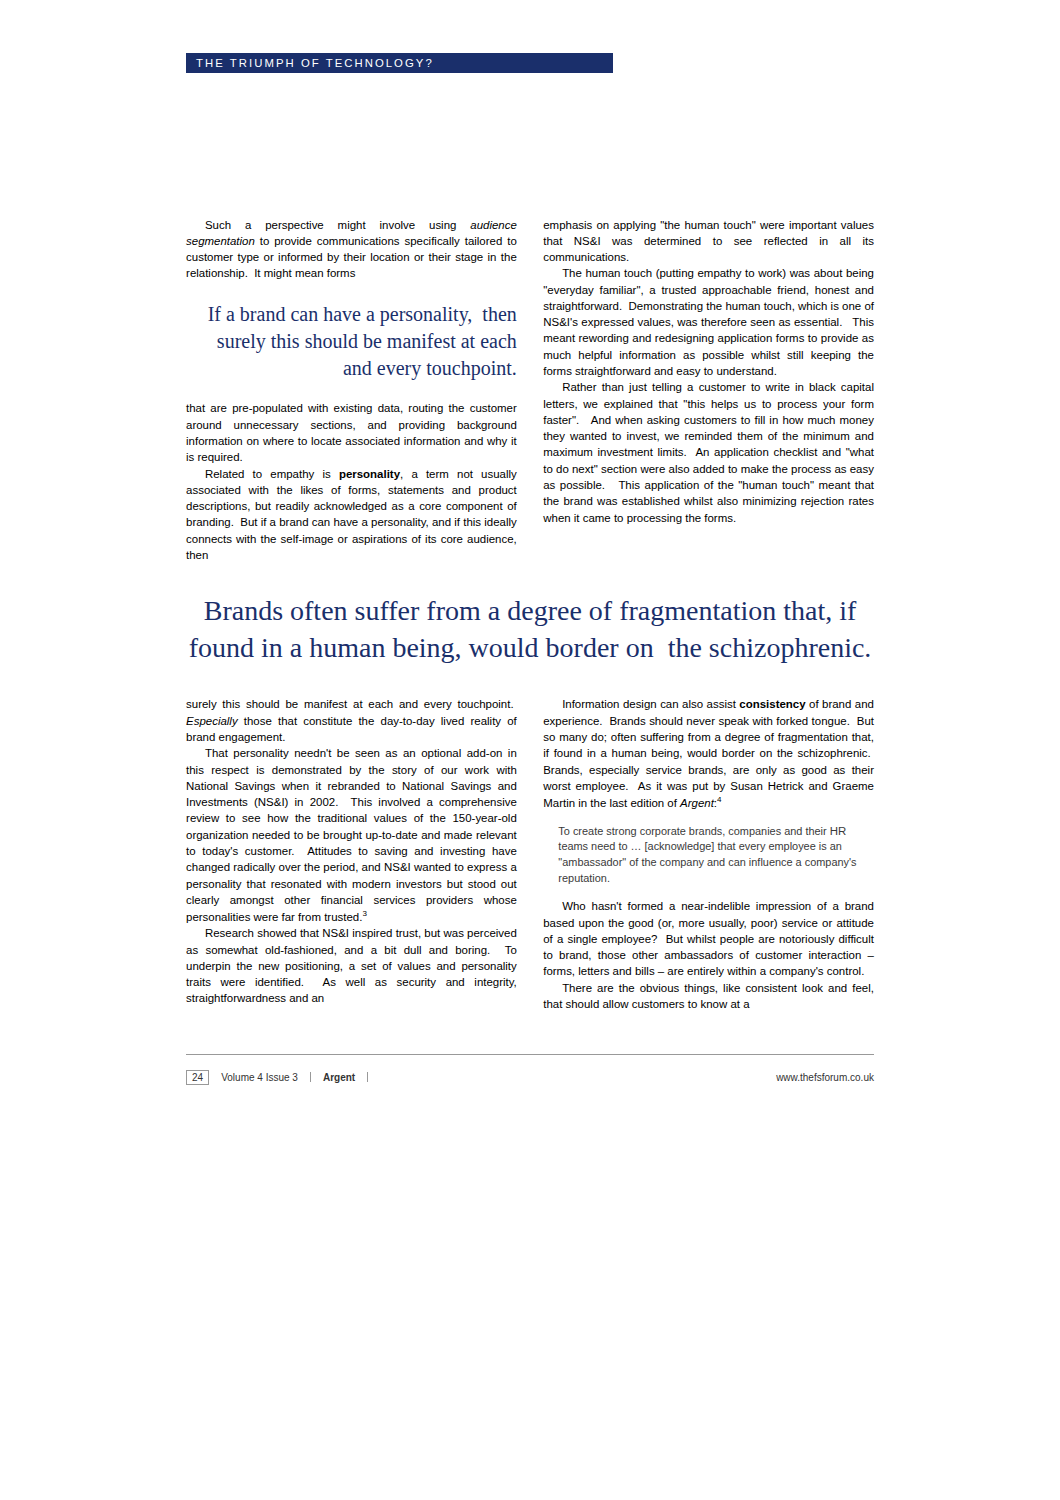THE TRIUMPH OF TECHNOLOGY?
Such a perspective might involve using audience segmentation to provide communications specifically tailored to customer type or informed by their location or their stage in the relationship. It might mean forms
If a brand can have a personality, then surely this should be manifest at each and every touchpoint.
that are pre-populated with existing data, routing the customer around unnecessary sections, and providing background information on where to locate associated information and why it is required.
Related to empathy is personality, a term not usually associated with the likes of forms, statements and product descriptions, but readily acknowledged as a core component of branding. But if a brand can have a personality, and if this ideally connects with the self-image or aspirations of its core audience, then
emphasis on applying "the human touch" were important values that NS&I was determined to see reflected in all its communications.
The human touch (putting empathy to work) was about being "everyday familiar", a trusted approachable friend, honest and straightforward. Demonstrating the human touch, which is one of NS&I's expressed values, was therefore seen as essential. This meant rewording and redesigning application forms to provide as much helpful information as possible whilst still keeping the forms straightforward and easy to understand.
Rather than just telling a customer to write in black capital letters, we explained that "this helps us to process your form faster". And when asking customers to fill in how much money they wanted to invest, we reminded them of the minimum and maximum investment limits. An application checklist and "what to do next" section were also added to make the process as easy as possible. This application of the "human touch" meant that the brand was established whilst also minimizing rejection rates when it came to processing the forms.
Brands often suffer from a degree of fragmentation that, if found in a human being, would border on the schizophrenic.
surely this should be manifest at each and every touchpoint. Especially those that constitute the day-to-day lived reality of brand engagement.
That personality needn't be seen as an optional add-on in this respect is demonstrated by the story of our work with National Savings when it rebranded to National Savings and Investments (NS&I) in 2002. This involved a comprehensive review to see how the traditional values of the 150-year-old organization needed to be brought up-to-date and made relevant to today's customer. Attitudes to saving and investing have changed radically over the period, and NS&I wanted to express a personality that resonated with modern investors but stood out clearly amongst other financial services providers whose personalities were far from trusted.3
Research showed that NS&I inspired trust, but was perceived as somewhat old-fashioned, and a bit dull and boring. To underpin the new positioning, a set of values and personality traits were identified. As well as security and integrity, straightforwardness and an
Information design can also assist consistency of brand and experience. Brands should never speak with forked tongue. But so many do; often suffering from a degree of fragmentation that, if found in a human being, would border on the schizophrenic. Brands, especially service brands, are only as good as their worst employee. As it was put by Susan Hetrick and Graeme Martin in the last edition of Argent:4
To create strong corporate brands, companies and their HR teams need to … [acknowledge] that every employee is an "ambassador" of the company and can influence a company's reputation.
Who hasn't formed a near-indelible impression of a brand based upon the good (or, more usually, poor) service or attitude of a single employee? But whilst people are notoriously difficult to brand, those other ambassadors of customer interaction – forms, letters and bills – are entirely within a company's control.
There are the obvious things, like consistent look and feel, that should allow customers to know at a
24 Volume 4 Issue 3 Argent
www.thefsforum.co.uk